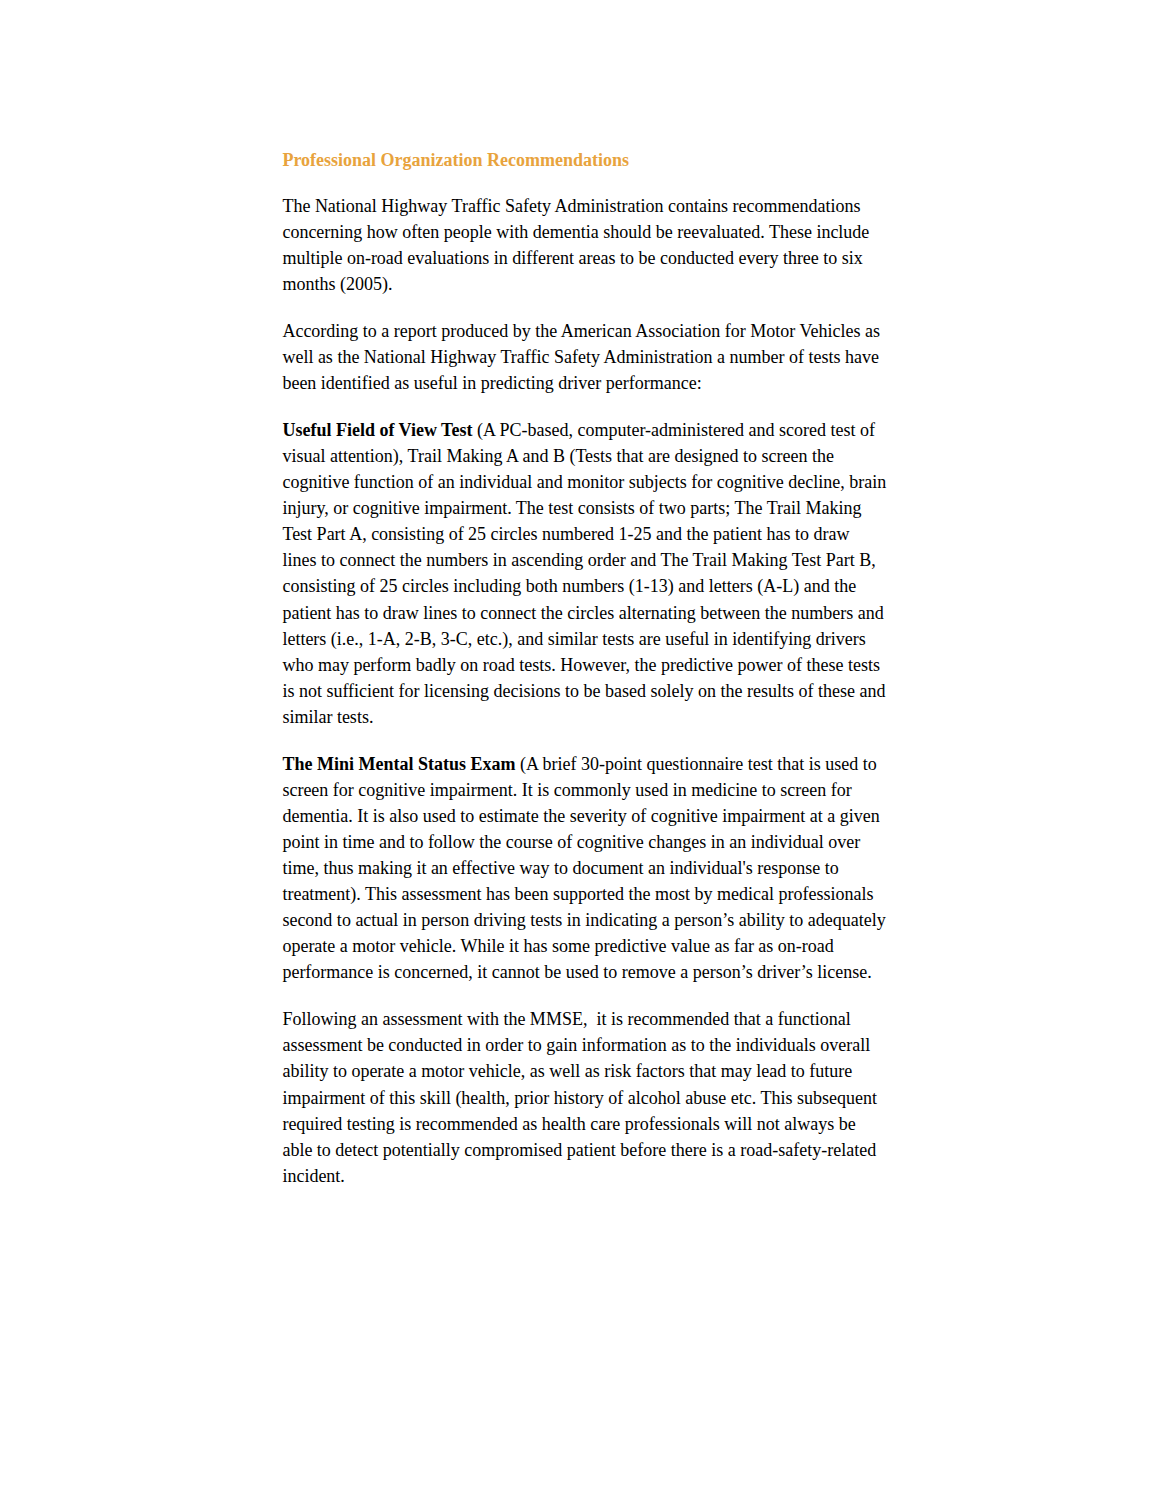Professional Organization Recommendations
The National Highway Traffic Safety Administration contains recommendations concerning how often people with dementia should be reevaluated. These include multiple on-road evaluations in different areas to be conducted every three to six months (2005).
According to a report produced by the American Association for Motor Vehicles as well as the National Highway Traffic Safety Administration a number of tests have been identified as useful in predicting driver performance:
Useful Field of View Test (A PC-based, computer-administered and scored test of visual attention), Trail Making A and B (Tests that are designed to screen the cognitive function of an individual and monitor subjects for cognitive decline, brain injury, or cognitive impairment. The test consists of two parts; The Trail Making Test Part A, consisting of 25 circles numbered 1-25 and the patient has to draw lines to connect the numbers in ascending order and The Trail Making Test Part B, consisting of 25 circles including both numbers (1-13) and letters (A-L) and the patient has to draw lines to connect the circles alternating between the numbers and letters (i.e., 1-A, 2-B, 3-C, etc.), and similar tests are useful in identifying drivers who may perform badly on road tests. However, the predictive power of these tests is not sufficient for licensing decisions to be based solely on the results of these and similar tests.
The Mini Mental Status Exam (A brief 30-point questionnaire test that is used to screen for cognitive impairment. It is commonly used in medicine to screen for dementia. It is also used to estimate the severity of cognitive impairment at a given point in time and to follow the course of cognitive changes in an individual over time, thus making it an effective way to document an individual's response to treatment). This assessment has been supported the most by medical professionals second to actual in person driving tests in indicating a person’s ability to adequately operate a motor vehicle. While it has some predictive value as far as on-road performance is concerned, it cannot be used to remove a person’s driver’s license.
Following an assessment with the MMSE, it is recommended that a functional assessment be conducted in order to gain information as to the individuals overall ability to operate a motor vehicle, as well as risk factors that may lead to future impairment of this skill (health, prior history of alcohol abuse etc. This subsequent required testing is recommended as health care professionals will not always be able to detect potentially compromised patient before there is a road-safety-related incident.